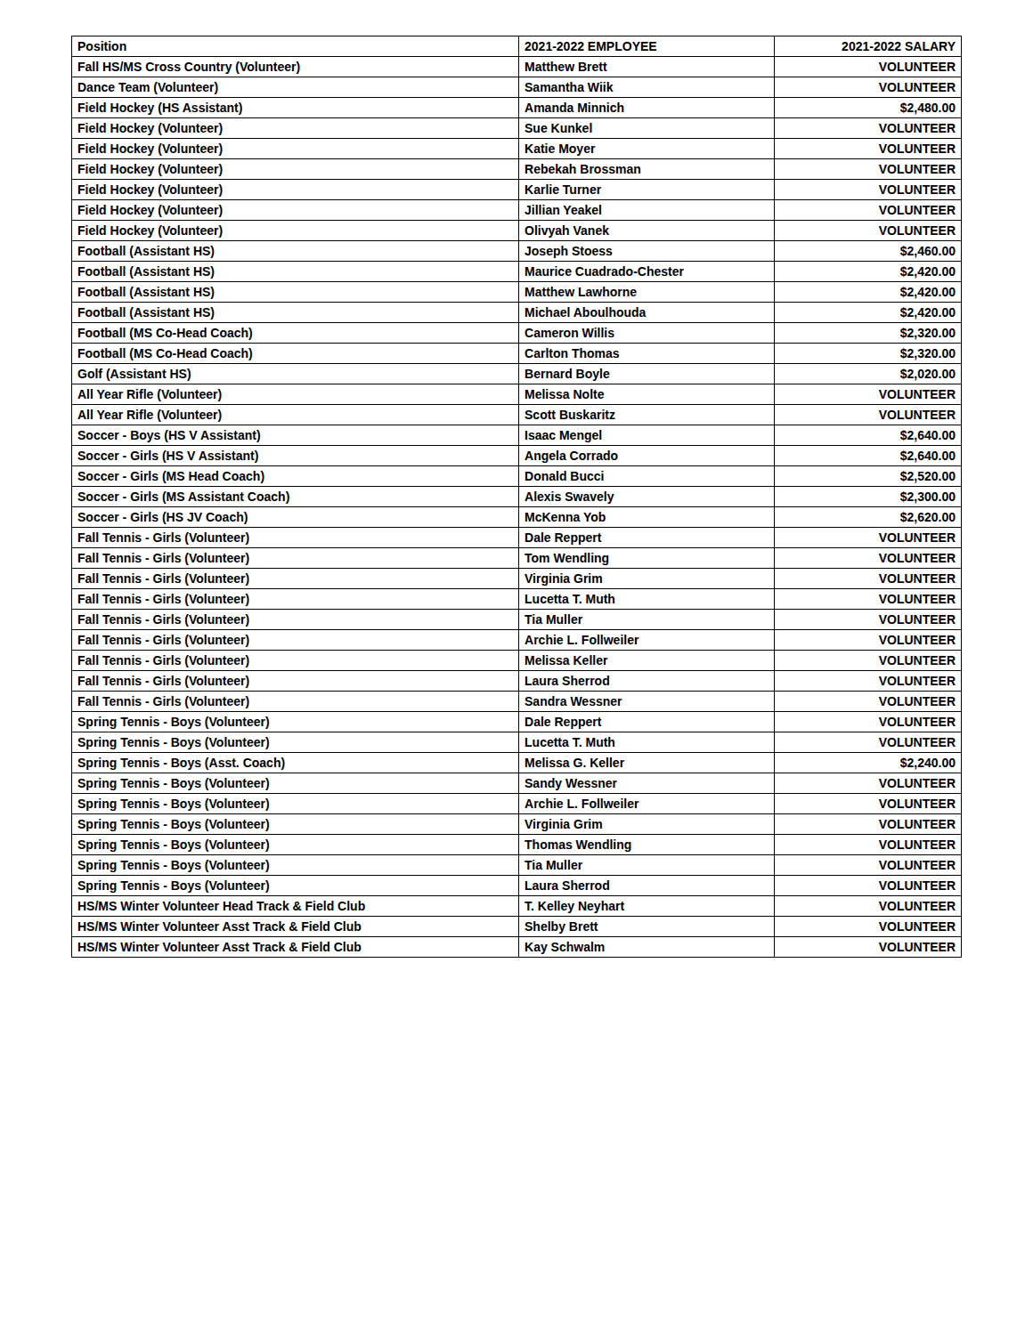2021-2022 Coaching Positions, Employees, and Salaries
| Position | 2021-2022 EMPLOYEE | 2021-2022 SALARY |
| --- | --- | --- |
| Fall HS/MS Cross Country (Volunteer) | Matthew Brett | VOLUNTEER |
| Dance Team (Volunteer) | Samantha Wiik | VOLUNTEER |
| Field Hockey (HS Assistant) | Amanda Minnich | $2,480.00 |
| Field Hockey (Volunteer) | Sue Kunkel | VOLUNTEER |
| Field Hockey (Volunteer) | Katie Moyer | VOLUNTEER |
| Field Hockey (Volunteer) | Rebekah Brossman | VOLUNTEER |
| Field Hockey (Volunteer) | Karlie Turner | VOLUNTEER |
| Field Hockey (Volunteer) | Jillian Yeakel | VOLUNTEER |
| Field Hockey (Volunteer) | Olivyah Vanek | VOLUNTEER |
| Football (Assistant HS) | Joseph Stoess | $2,460.00 |
| Football (Assistant HS) | Maurice Cuadrado-Chester | $2,420.00 |
| Football (Assistant HS) | Matthew Lawhorne | $2,420.00 |
| Football (Assistant HS) | Michael Aboulhouda | $2,420.00 |
| Football (MS Co-Head Coach) | Cameron Willis | $2,320.00 |
| Football (MS Co-Head Coach) | Carlton Thomas | $2,320.00 |
| Golf (Assistant HS) | Bernard Boyle | $2,020.00 |
| All Year Rifle (Volunteer) | Melissa Nolte | VOLUNTEER |
| All Year Rifle (Volunteer) | Scott Buskaritz | VOLUNTEER |
| Soccer - Boys (HS V Assistant) | Isaac Mengel | $2,640.00 |
| Soccer - Girls (HS V Assistant) | Angela Corrado | $2,640.00 |
| Soccer - Girls (MS Head Coach) | Donald Bucci | $2,520.00 |
| Soccer - Girls (MS Assistant Coach) | Alexis Swavely | $2,300.00 |
| Soccer - Girls (HS JV Coach) | McKenna Yob | $2,620.00 |
| Fall Tennis - Girls (Volunteer) | Dale Reppert | VOLUNTEER |
| Fall Tennis - Girls (Volunteer) | Tom Wendling | VOLUNTEER |
| Fall Tennis - Girls (Volunteer) | Virginia Grim | VOLUNTEER |
| Fall Tennis - Girls (Volunteer) | Lucetta T. Muth | VOLUNTEER |
| Fall Tennis - Girls (Volunteer) | Tia Muller | VOLUNTEER |
| Fall Tennis - Girls (Volunteer) | Archie L. Follweiler | VOLUNTEER |
| Fall Tennis - Girls (Volunteer) | Melissa Keller | VOLUNTEER |
| Fall Tennis - Girls (Volunteer) | Laura Sherrod | VOLUNTEER |
| Fall Tennis - Girls (Volunteer) | Sandra Wessner | VOLUNTEER |
| Spring Tennis - Boys (Volunteer) | Dale Reppert | VOLUNTEER |
| Spring Tennis - Boys (Volunteer) | Lucetta T. Muth | VOLUNTEER |
| Spring Tennis - Boys (Asst. Coach) | Melissa G. Keller | $2,240.00 |
| Spring Tennis - Boys (Volunteer) | Sandy Wessner | VOLUNTEER |
| Spring Tennis - Boys (Volunteer) | Archie L. Follweiler | VOLUNTEER |
| Spring Tennis - Boys (Volunteer) | Virginia Grim | VOLUNTEER |
| Spring Tennis - Boys (Volunteer) | Thomas Wendling | VOLUNTEER |
| Spring Tennis - Boys (Volunteer) | Tia Muller | VOLUNTEER |
| Spring Tennis - Boys (Volunteer) | Laura Sherrod | VOLUNTEER |
| HS/MS Winter Volunteer Head Track & Field Club | T. Kelley Neyhart | VOLUNTEER |
| HS/MS Winter Volunteer Asst Track & Field Club | Shelby Brett | VOLUNTEER |
| HS/MS Winter Volunteer Asst Track & Field Club | Kay Schwalm | VOLUNTEER |